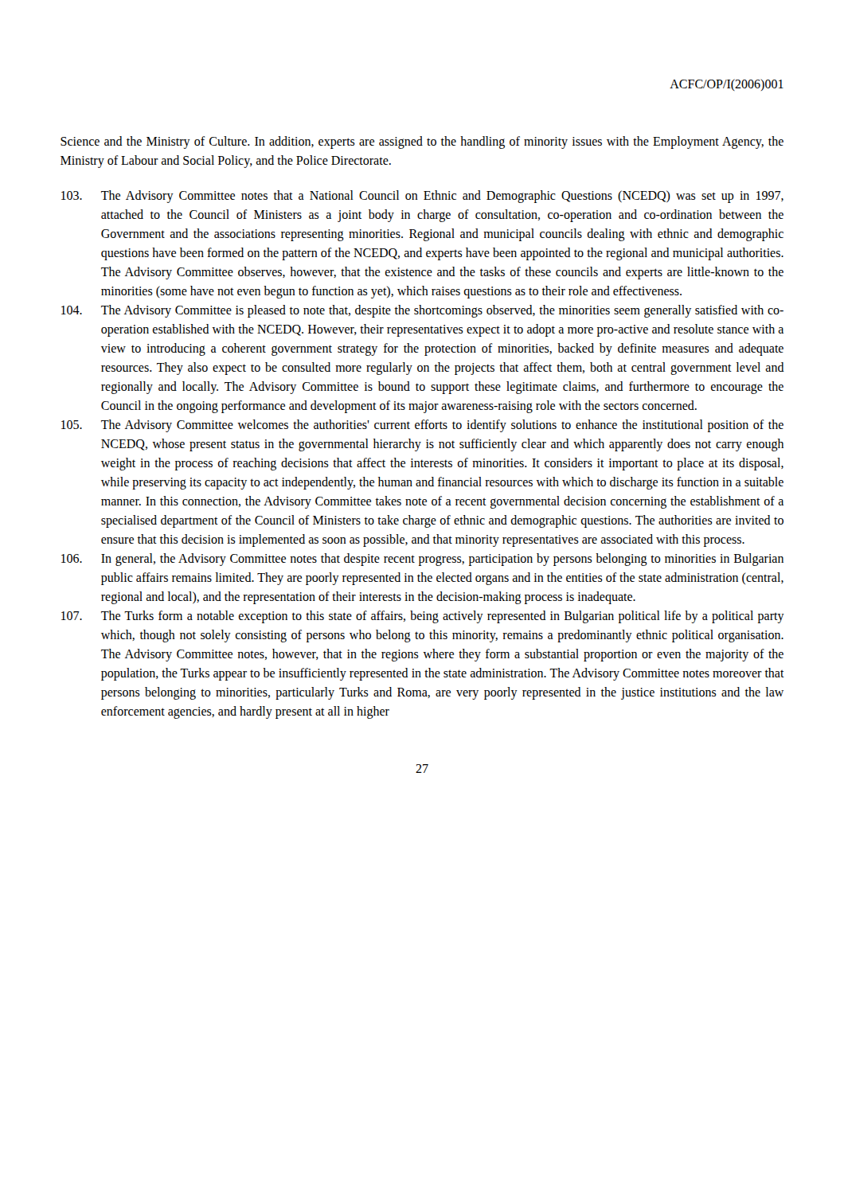ACFC/OP/I(2006)001
Science and the Ministry of Culture. In addition, experts are assigned to the handling of minority issues with the Employment Agency, the Ministry of Labour and Social Policy, and the Police Directorate.
103.
The Advisory Committee notes that a National Council on Ethnic and Demographic Questions (NCEDQ) was set up in 1997, attached to the Council of Ministers as a joint body in charge of consultation, co-operation and co-ordination between the Government and the associations representing minorities. Regional and municipal councils dealing with ethnic and demographic questions have been formed on the pattern of the NCEDQ, and experts have been appointed to the regional and municipal authorities. The Advisory Committee observes, however, that the existence and the tasks of these councils and experts are little-known to the minorities (some have not even begun to function as yet), which raises questions as to their role and effectiveness.
104.
The Advisory Committee is pleased to note that, despite the shortcomings observed, the minorities seem generally satisfied with co-operation established with the NCEDQ. However, their representatives expect it to adopt a more pro-active and resolute stance with a view to introducing a coherent government strategy for the protection of minorities, backed by definite measures and adequate resources. They also expect to be consulted more regularly on the projects that affect them, both at central government level and regionally and locally. The Advisory Committee is bound to support these legitimate claims, and furthermore to encourage the Council in the ongoing performance and development of its major awareness-raising role with the sectors concerned.
105.
The Advisory Committee welcomes the authorities' current efforts to identify solutions to enhance the institutional position of the NCEDQ, whose present status in the governmental hierarchy is not sufficiently clear and which apparently does not carry enough weight in the process of reaching decisions that affect the interests of minorities. It considers it important to place at its disposal, while preserving its capacity to act independently, the human and financial resources with which to discharge its function in a suitable manner. In this connection, the Advisory Committee takes note of a recent governmental decision concerning the establishment of a specialised department of the Council of Ministers to take charge of ethnic and demographic questions. The authorities are invited to ensure that this decision is implemented as soon as possible, and that minority representatives are associated with this process.
106.
In general, the Advisory Committee notes that despite recent progress, participation by persons belonging to minorities in Bulgarian public affairs remains limited. They are poorly represented in the elected organs and in the entities of the state administration (central, regional and local), and the representation of their interests in the decision-making process is inadequate.
107.
The Turks form a notable exception to this state of affairs, being actively represented in Bulgarian political life by a political party which, though not solely consisting of persons who belong to this minority, remains a predominantly ethnic political organisation. The Advisory Committee notes, however, that in the regions where they form a substantial proportion or even the majority of the population, the Turks appear to be insufficiently represented in the state administration. The Advisory Committee notes moreover that persons belonging to minorities, particularly Turks and Roma, are very poorly represented in the justice institutions and the law enforcement agencies, and hardly present at all in higher
27